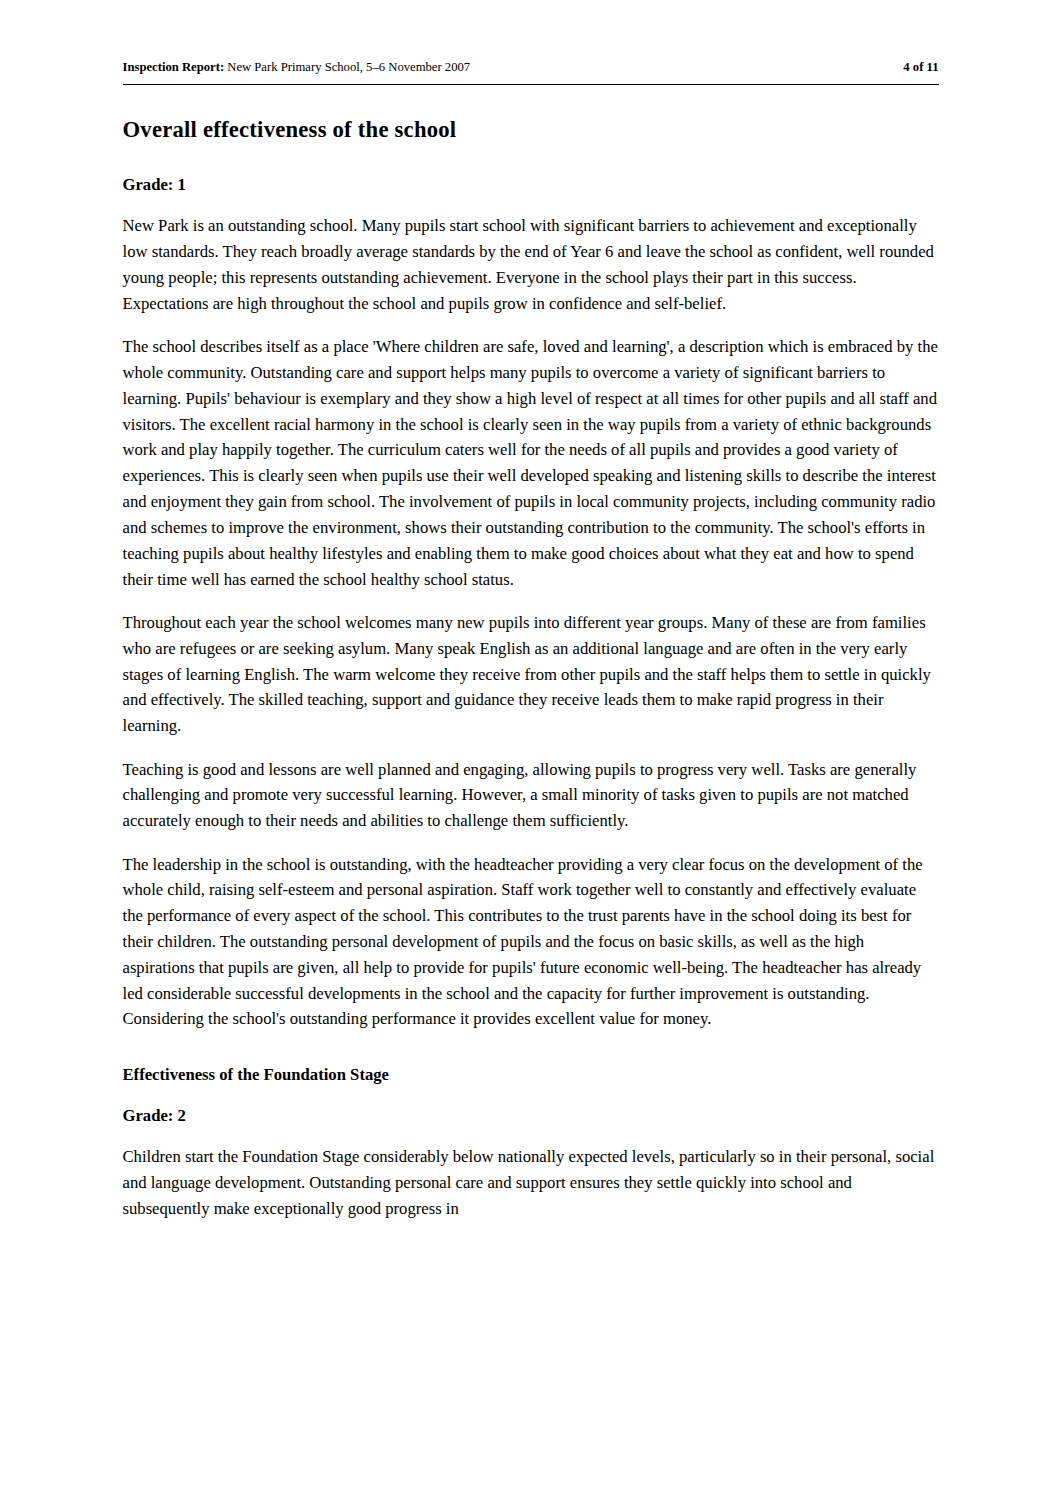Inspection Report: New Park Primary School, 5–6 November 2007 4 of 11
Overall effectiveness of the school
Grade: 1
New Park is an outstanding school. Many pupils start school with significant barriers to achievement and exceptionally low standards. They reach broadly average standards by the end of Year 6 and leave the school as confident, well rounded young people; this represents outstanding achievement. Everyone in the school plays their part in this success. Expectations are high throughout the school and pupils grow in confidence and self-belief.
The school describes itself as a place 'Where children are safe, loved and learning', a description which is embraced by the whole community. Outstanding care and support helps many pupils to overcome a variety of significant barriers to learning. Pupils' behaviour is exemplary and they show a high level of respect at all times for other pupils and all staff and visitors. The excellent racial harmony in the school is clearly seen in the way pupils from a variety of ethnic backgrounds work and play happily together. The curriculum caters well for the needs of all pupils and provides a good variety of experiences. This is clearly seen when pupils use their well developed speaking and listening skills to describe the interest and enjoyment they gain from school. The involvement of pupils in local community projects, including community radio and schemes to improve the environment, shows their outstanding contribution to the community. The school's efforts in teaching pupils about healthy lifestyles and enabling them to make good choices about what they eat and how to spend their time well has earned the school healthy school status.
Throughout each year the school welcomes many new pupils into different year groups. Many of these are from families who are refugees or are seeking asylum. Many speak English as an additional language and are often in the very early stages of learning English. The warm welcome they receive from other pupils and the staff helps them to settle in quickly and effectively. The skilled teaching, support and guidance they receive leads them to make rapid progress in their learning.
Teaching is good and lessons are well planned and engaging, allowing pupils to progress very well. Tasks are generally challenging and promote very successful learning. However, a small minority of tasks given to pupils are not matched accurately enough to their needs and abilities to challenge them sufficiently.
The leadership in the school is outstanding, with the headteacher providing a very clear focus on the development of the whole child, raising self-esteem and personal aspiration. Staff work together well to constantly and effectively evaluate the performance of every aspect of the school. This contributes to the trust parents have in the school doing its best for their children. The outstanding personal development of pupils and the focus on basic skills, as well as the high aspirations that pupils are given, all help to provide for pupils' future economic well-being. The headteacher has already led considerable successful developments in the school and the capacity for further improvement is outstanding. Considering the school's outstanding performance it provides excellent value for money.
Effectiveness of the Foundation Stage
Grade: 2
Children start the Foundation Stage considerably below nationally expected levels, particularly so in their personal, social and language development. Outstanding personal care and support ensures they settle quickly into school and subsequently make exceptionally good progress in